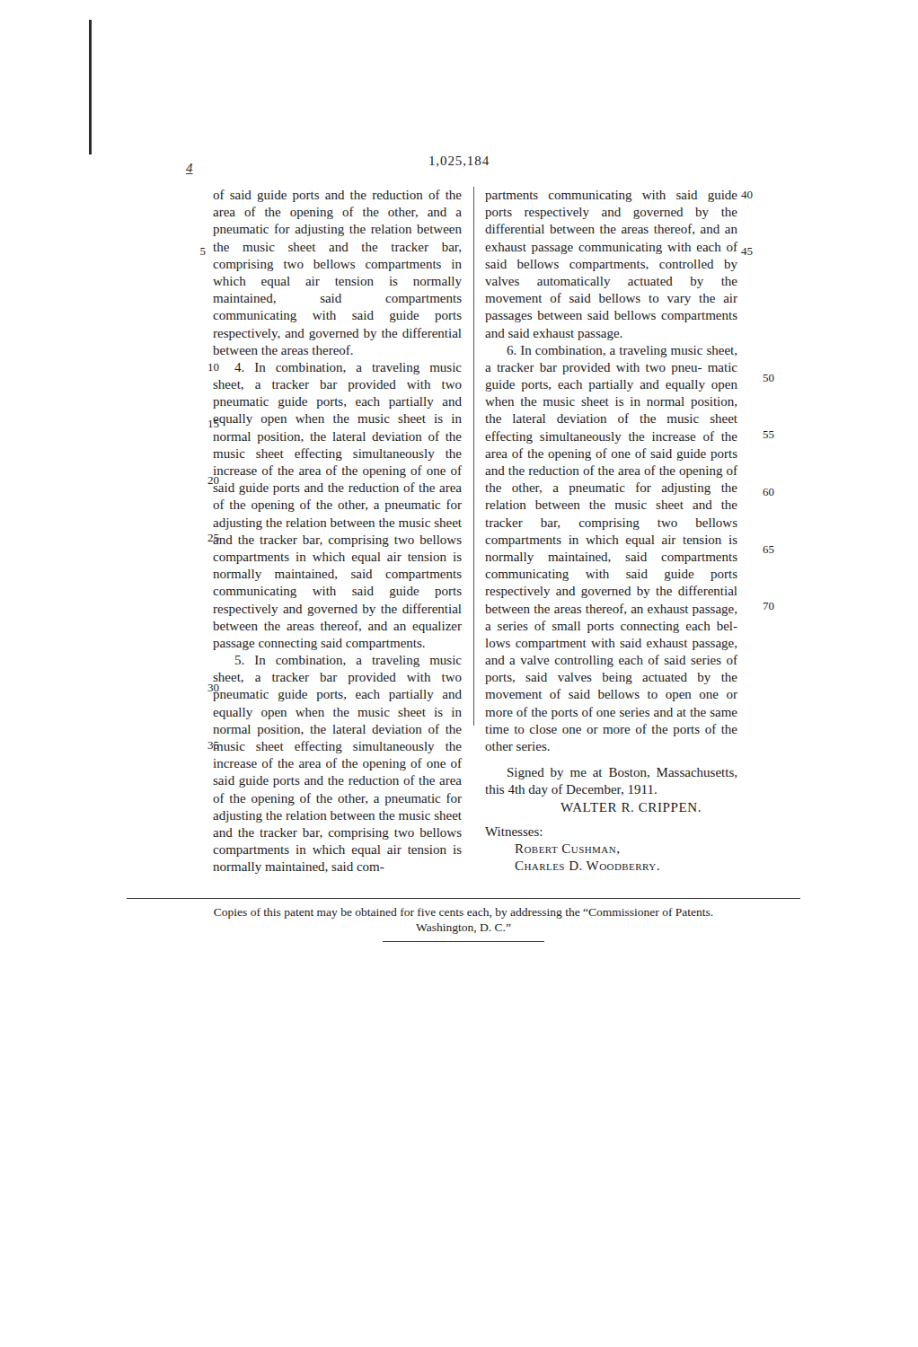4
1,025,184
of said guide ports and the reduction of the area of the opening of the other, and a pneumatic for adjusting the relation between the music sheet and the tracker bar, comprising 5two bellows compartments in which equal air tension is normally maintained, said compartments communicating with said guide ports respectively, and governed by the differential between the areas thereof.
104. In combination, a traveling music sheet, a tracker bar provided with two pneumatic guide ports, each partially and equally open when the music sheet is in normal position, the lateral deviation of the music sheet 15effecting simultaneously the increase of the area of the opening of one of said guide ports and the reduction of the area of the opening of the other, a pneumatic for adjusting the relation between the music sheet 20and the tracker bar, comprising two bellows compartments in which equal air tension is normally maintained, said compartments communicating with said guide ports respectively and governed by the differential between 25the areas thereof, and an equalizer passage connecting said compartments.
5. In combination, a traveling music sheet, a tracker bar provided with two pneumatic guide ports, each partially and equally 30open when the music sheet is in normal position, the lateral deviation of the music sheet effecting simultaneously the increase of the area of the opening of one of said guide ports and the reduction of the area 35of the opening of the other, a pneumatic for adjusting the relation between the music sheet and the tracker bar, comprising two bellows compartments in which equal air tension is normally maintained, said com-
partments communicating with said guide 40ports respectively and governed by the differential between the areas thereof, and an exhaust passage communicating with each of said bellows compartments, controlled by valves automatically actuated by 45the movement of said bellows to vary the air passages between said bellows compartments and said exhaust passage.
6. In combination, a traveling music sheet, a tracker bar provided with two pneu- 50matic guide ports, each partially and equally open when the music sheet is in normal position, the lateral deviation of the music sheet effecting simultaneously the increase of the area of the opening of one of said guide 55ports and the reduction of the area of the opening of the other, a pneumatic for adjusting the relation between the music sheet and the tracker bar, comprising two bellows compartments in which equal air tension is 60normally maintained, said compartments communicating with said guide ports respectively and governed by the differential between the areas thereof, an exhaust passage, a series of small ports connecting each bel- 65lows compartment with said exhaust passage, and a valve controlling each of said series of ports, said valves being actuated by the movement of said bellows to open one or more of the ports of one series and 70at the same time to close one or more of the ports of the other series.
Signed by me at Boston, Massachusetts, this 4th day of December, 1911.
WALTER R. CRIPPEN.
Witnesses:
Robert Cushman,
Charles D. Woodberry.
Copies of this patent may be obtained for five cents each, by addressing the “Commissioner of Patents.
Washington, D. C.”